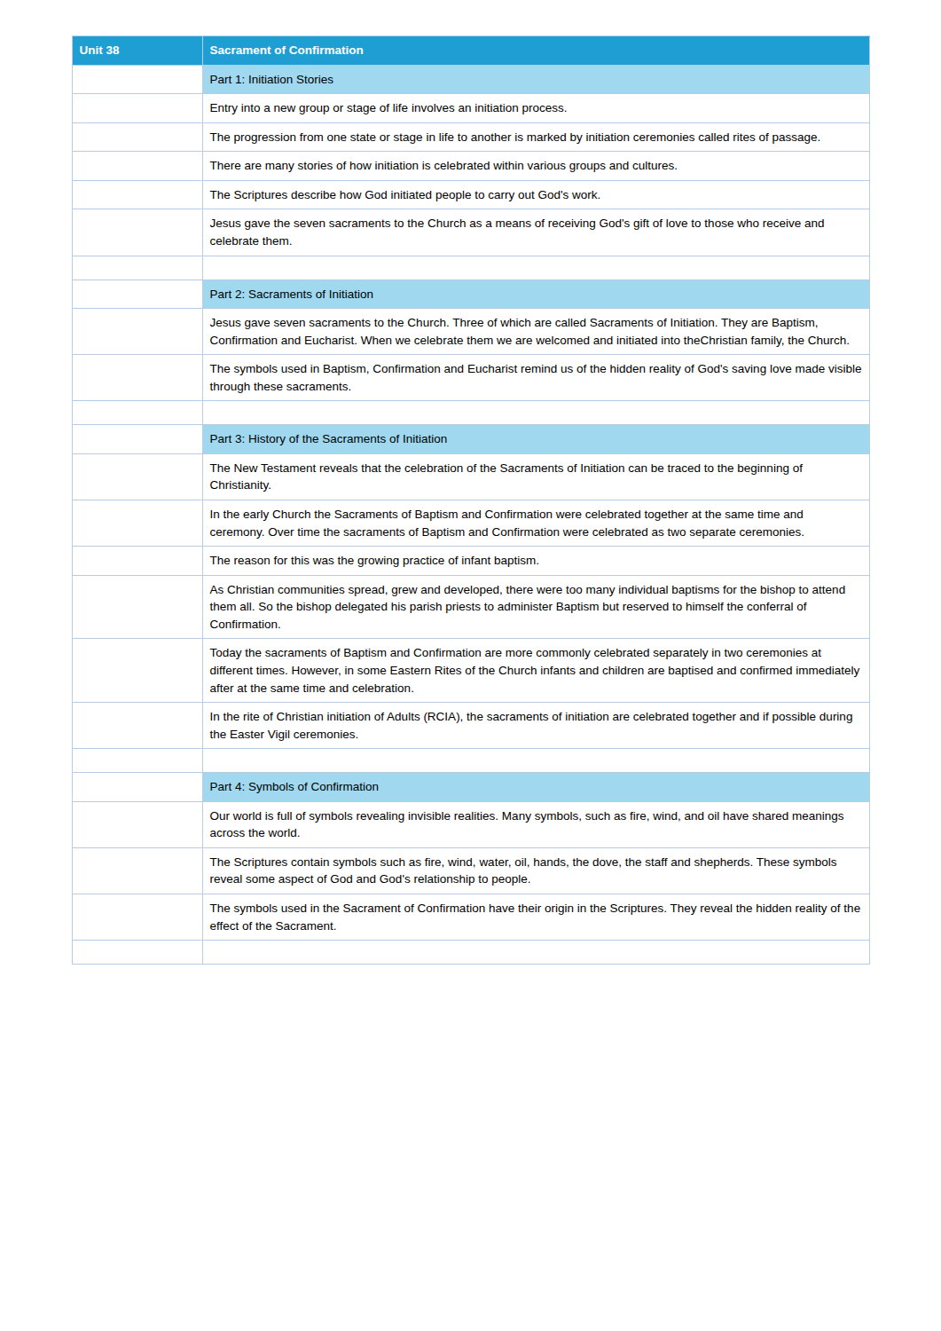| Unit 38 | Sacrament of Confirmation |
| | Part 1: Initiation Stories |
| | Entry into a new group or stage of life involves an initiation process. |
| | The progression from one state or stage in life to another is marked by initiation ceremonies called rites of passage. |
| | There are many stories of how initiation is celebrated within various groups and cultures. |
| | The Scriptures describe how God initiated people to carry out God's work. |
| | Jesus gave the seven sacraments to the Church as a means of receiving God's gift of love to those who receive and celebrate them. |
| | Part 2: Sacraments of Initiation |
| | Jesus gave seven sacraments to the Church. Three of which are called Sacraments of Initiation. They are Baptism, Confirmation and Eucharist. When we celebrate them we are welcomed and initiated into theChristian family, the Church. |
| | The symbols used in Baptism, Confirmation and Eucharist remind us of the hidden reality of God's saving love made visible through these sacraments. |
| | Part 3: History of the Sacraments of Initiation |
| | The New Testament reveals that the celebration of the Sacraments of Initiation can be traced to the beginning of Christianity. |
| | In the early Church the Sacraments of Baptism and Confirmation were celebrated together at the same time and ceremony. Over time the sacraments of Baptism and Confirmation were celebrated as two separate ceremonies. |
| | The reason for this was the growing practice of infant baptism. |
| | As Christian communities spread, grew and developed, there were too many individual baptisms for the bishop to attend them all. So the bishop delegated his parish priests to administer Baptism but reserved to himself the conferral of Confirmation. |
| | Today the sacraments of Baptism and Confirmation are more commonly celebrated separately in two ceremonies at different times. However, in some Eastern Rites of the Church infants and children are baptised and confirmed immediately after at the same time and celebration. |
| | In the rite of Christian initiation of Adults (RCIA), the sacraments of initiation are celebrated together and if possible during the Easter Vigil ceremonies. |
| | Part 4: Symbols of Confirmation |
| | Our world is full of symbols revealing invisible realities. Many symbols, such as fire, wind, and oil have shared meanings across the world. |
| | The Scriptures contain symbols such as fire, wind, water, oil, hands, the dove, the staff and shepherds. These symbols reveal some aspect of God and God's relationship to people. |
| | The symbols used in the Sacrament of Confirmation have their origin in the Scriptures. They reveal the hidden reality of the effect of the Sacrament. |